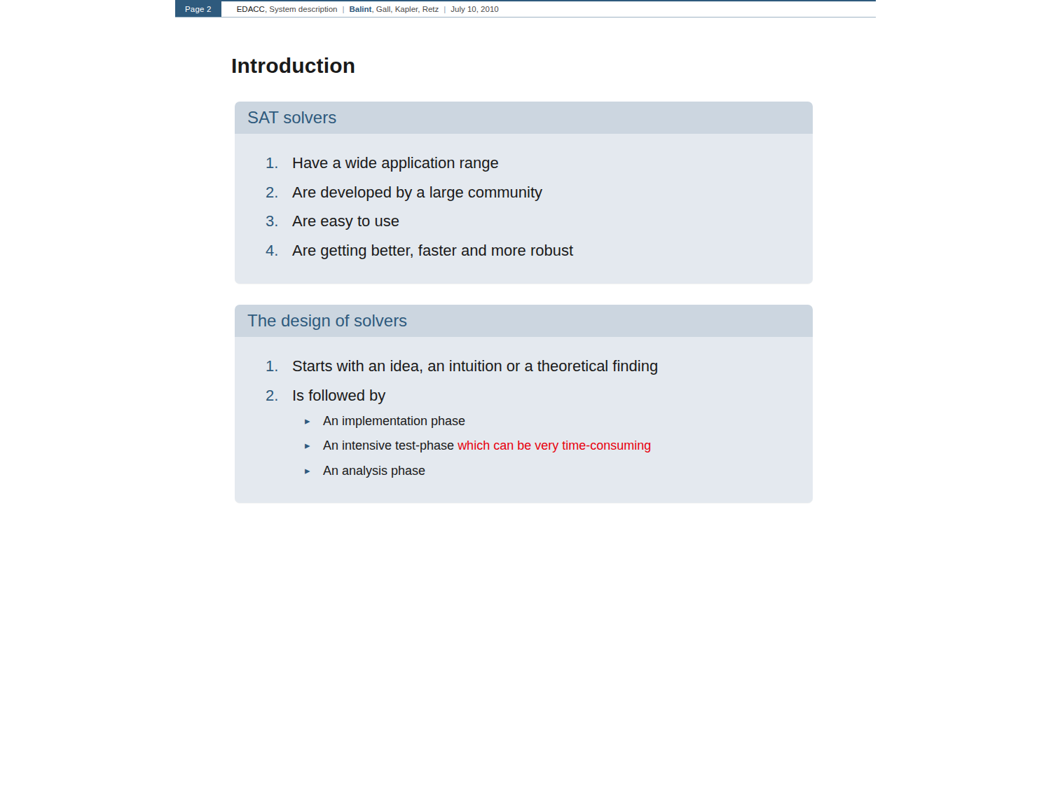Page 2
EDACC, System description | Balint, Gall, Kapler, Retz | July 10, 2010
Introduction
SAT solvers
Have a wide application range
Are developed by a large community
Are easy to use
Are getting better, faster and more robust
The design of solvers
Starts with an idea, an intuition or a theoretical finding
Is followed by
An implementation phase
An intensive test-phase which can be very time-consuming
An analysis phase